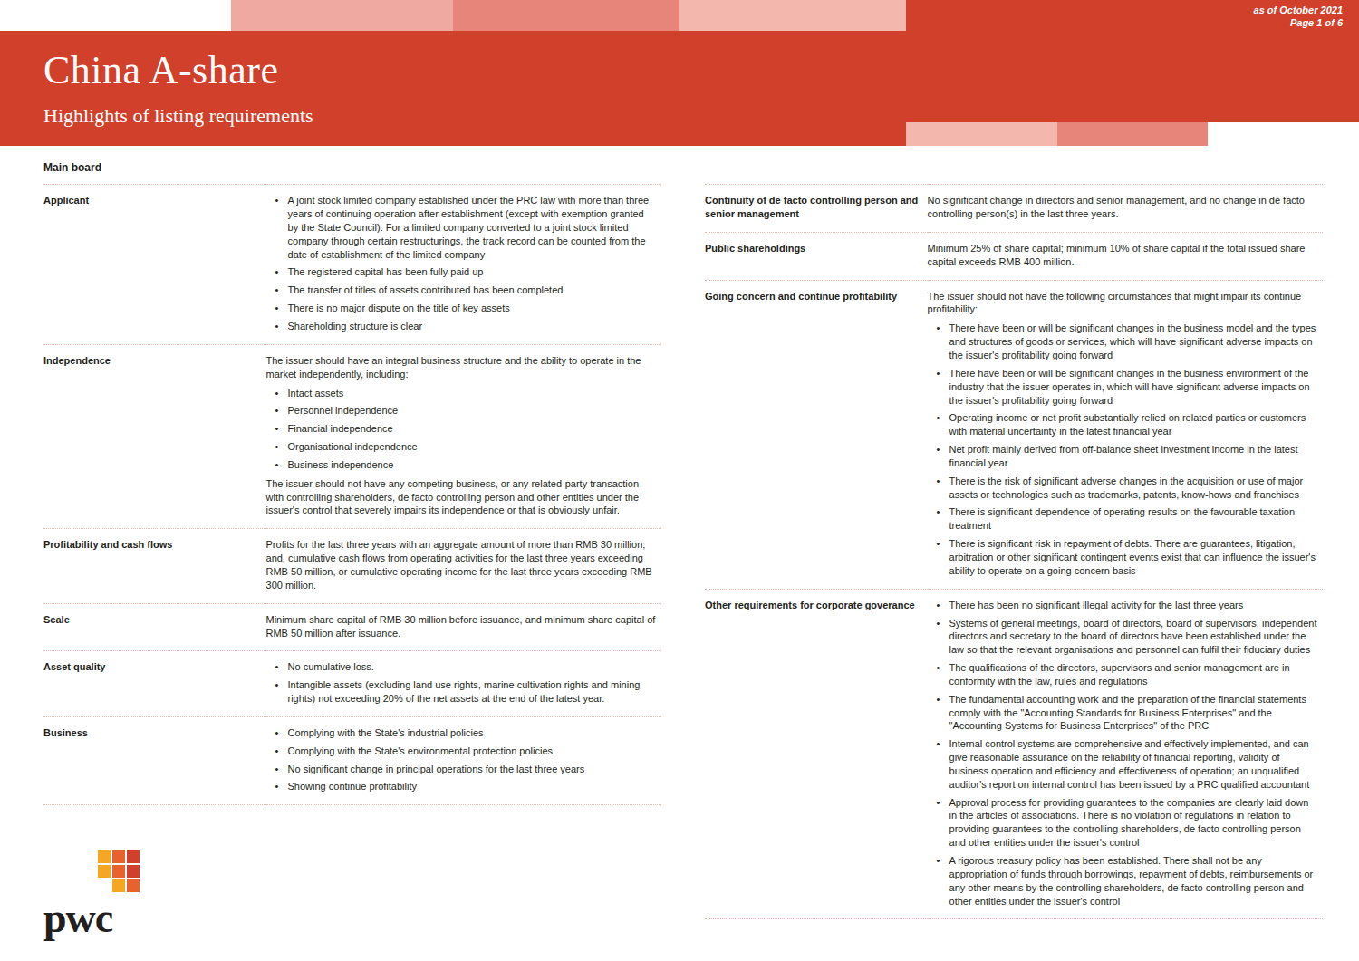as of October 2021
Page 1 of 6
China A-share
Highlights of listing requirements
Main board
| Applicant | A joint stock limited company established under the PRC law with more than three years of continuing operation after establishment (except with exemption granted by the State Council). For a limited company converted to a joint stock limited company through certain restructurings, the track record can be counted from the date of establishment of the limited company The registered capital has been fully paid up The transfer of titles of assets contributed has been completed There is no major dispute on the title of key assets Shareholding structure is clear |
| Independence | The issuer should have an integral business structure and the ability to operate in the market independently, including: Intact assets Personnel independence Financial independence Organisational independence Business independence The issuer should not have any competing business, or any related-party transaction with controlling shareholders, de facto controlling person and other entities under the issuer's control that severely impairs its independence or that is obviously unfair. |
| Profitability and cash flows | Profits for the last three years with an aggregate amount of more than RMB 30 million; and, cumulative cash flows from operating activities for the last three years exceeding RMB 50 million, or cumulative operating income for the last three years exceeding RMB 300 million. |
| Scale | Minimum share capital of RMB 30 million before issuance, and minimum share capital of RMB 50 million after issuance. |
| Asset quality | No cumulative loss. Intangible assets (excluding land use rights, marine cultivation rights and mining rights) not exceeding 20% of the net assets at the end of the latest year. |
| Business | Complying with the State's industrial policies Complying with the State's environmental protection policies No significant change in principal operations for the last three years Showing continue profitability |
| Continuity of de facto controlling person and senior management | No significant change in directors and senior management, and no change in de facto controlling person(s) in the last three years. |
| Public shareholdings | Minimum 25% of share capital; minimum 10% of share capital if the total issued share capital exceeds RMB 400 million. |
| Going concern and continue profitability | The issuer should not have the following circumstances that might impair its continue profitability: There have been or will be significant changes in the business model and the types and structures of goods or services, which will have significant adverse impacts on the issuer's profitability going forward There have been or will be significant changes in the business environment of the industry that the issuer operates in, which will have significant adverse impacts on the issuer's profitability going forward Operating income or net profit substantially relied on related parties or customers with material uncertainty in the latest financial year Net profit mainly derived from off-balance sheet investment income in the latest financial year There is the risk of significant adverse changes in the acquisition or use of major assets or technologies such as trademarks, patents, know-hows and franchises There is significant dependence of operating results on the favourable taxation treatment There is significant risk in repayment of debts. There are guarantees, litigation, arbitration or other significant contingent events exist that can influence the issuer's ability to operate on a going concern basis |
| Other requirements for corporate goverance | There has been no significant illegal activity for the last three years Systems of general meetings, board of directors, board of supervisors, independent directors and secretary to the board of directors have been established under the law so that the relevant organisations and personnel can fulfil their fiduciary duties The qualifications of the directors, supervisors and senior management are in conformity with the law, rules and regulations The fundamental accounting work and the preparation of the financial statements comply with the "Accounting Standards for Business Enterprises" and the "Accounting Systems for Business Enterprises" of the PRC Internal control systems are comprehensive and effectively implemented, and can give reasonable assurance on the reliability of financial reporting, validity of business operation and efficiency and effectiveness of operation; an unqualified auditor's report on internal control has been issued by a PRC qualified accountant Approval process for providing guarantees to the companies are clearly laid down in the articles of associations. There is no violation of regulations in relation to providing guarantees to the controlling shareholders, de facto controlling person and other entities under the issuer's control A rigorous treasury policy has been established. There shall not be any appropriation of funds through borrowings, repayment of debts, reimbursements or any other means by the controlling shareholders, de facto controlling person and other entities under the issuer's control |
pwc